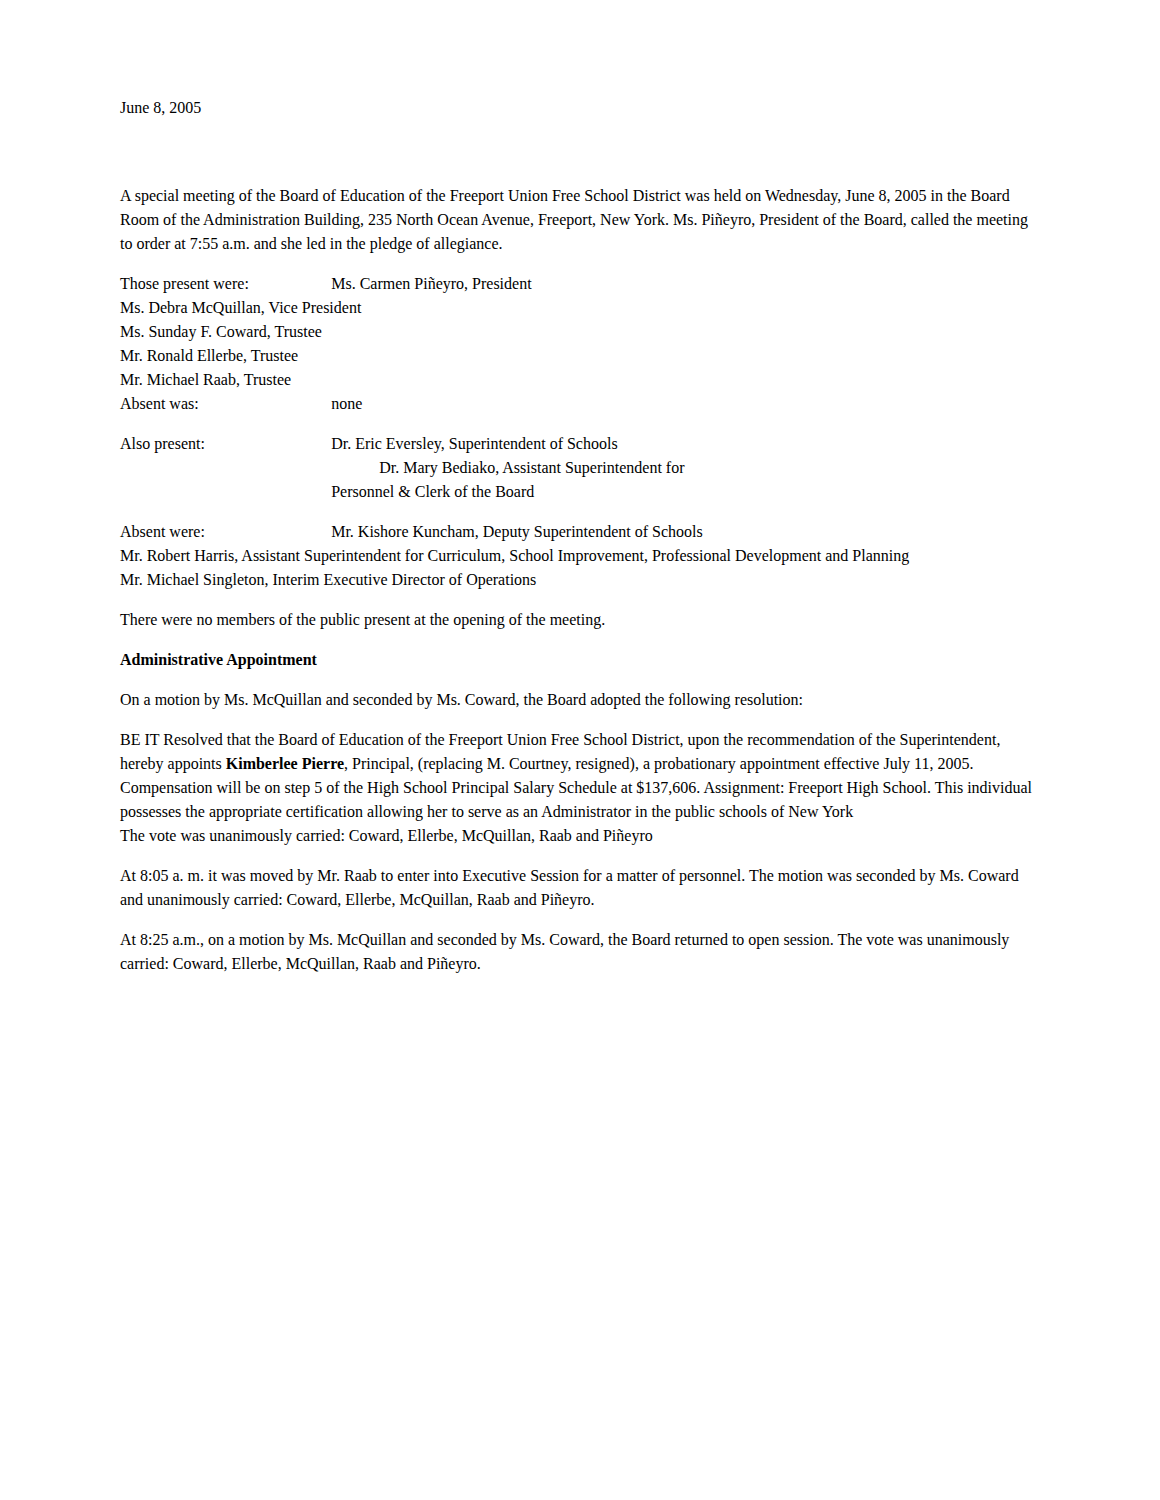June 8, 2005
A special meeting of the Board of Education of the Freeport Union Free School District was held on Wednesday, June 8, 2005 in the Board Room of the Administration Building, 235 North Ocean Avenue, Freeport, New York. Ms. Piñeyro, President of the Board, called the meeting to order at 7:55 a.m. and she led in the pledge of allegiance.
Those present were: Ms. Carmen Piñeyro, President
Ms. Debra McQuillan, Vice President
Ms. Sunday F. Coward, Trustee
Mr. Ronald Ellerbe, Trustee
Mr. Michael Raab, Trustee
Absent was: none
Also present: Dr. Eric Eversley, Superintendent of Schools
Dr. Mary Bediako, Assistant Superintendent for
Personnel & Clerk of the Board
Absent were: Mr. Kishore Kuncham, Deputy Superintendent of Schools
Mr. Robert Harris, Assistant Superintendent for Curriculum, School Improvement, Professional Development and Planning
Mr. Michael Singleton, Interim Executive Director of Operations
There were no members of the public present at the opening of the meeting.
Administrative Appointment
On a motion by Ms. McQuillan and seconded by Ms. Coward, the Board adopted the following resolution:
BE IT Resolved that the Board of Education of the Freeport Union Free School District, upon the recommendation of the Superintendent, hereby appoints Kimberlee Pierre, Principal, (replacing M. Courtney, resigned), a probationary appointment effective July 11, 2005. Compensation will be on step 5 of the High School Principal Salary Schedule at $137,606. Assignment: Freeport High School. This individual possesses the appropriate certification allowing her to serve as an Administrator in the public schools of New York
The vote was unanimously carried: Coward, Ellerbe, McQuillan, Raab and Piñeyro
At 8:05 a. m. it was moved by Mr. Raab to enter into Executive Session for a matter of personnel. The motion was seconded by Ms. Coward and unanimously carried: Coward, Ellerbe, McQuillan, Raab and Piñeyro.
At 8:25 a.m., on a motion by Ms. McQuillan and seconded by Ms. Coward, the Board returned to open session. The vote was unanimously carried: Coward, Ellerbe, McQuillan, Raab and Piñeyro.